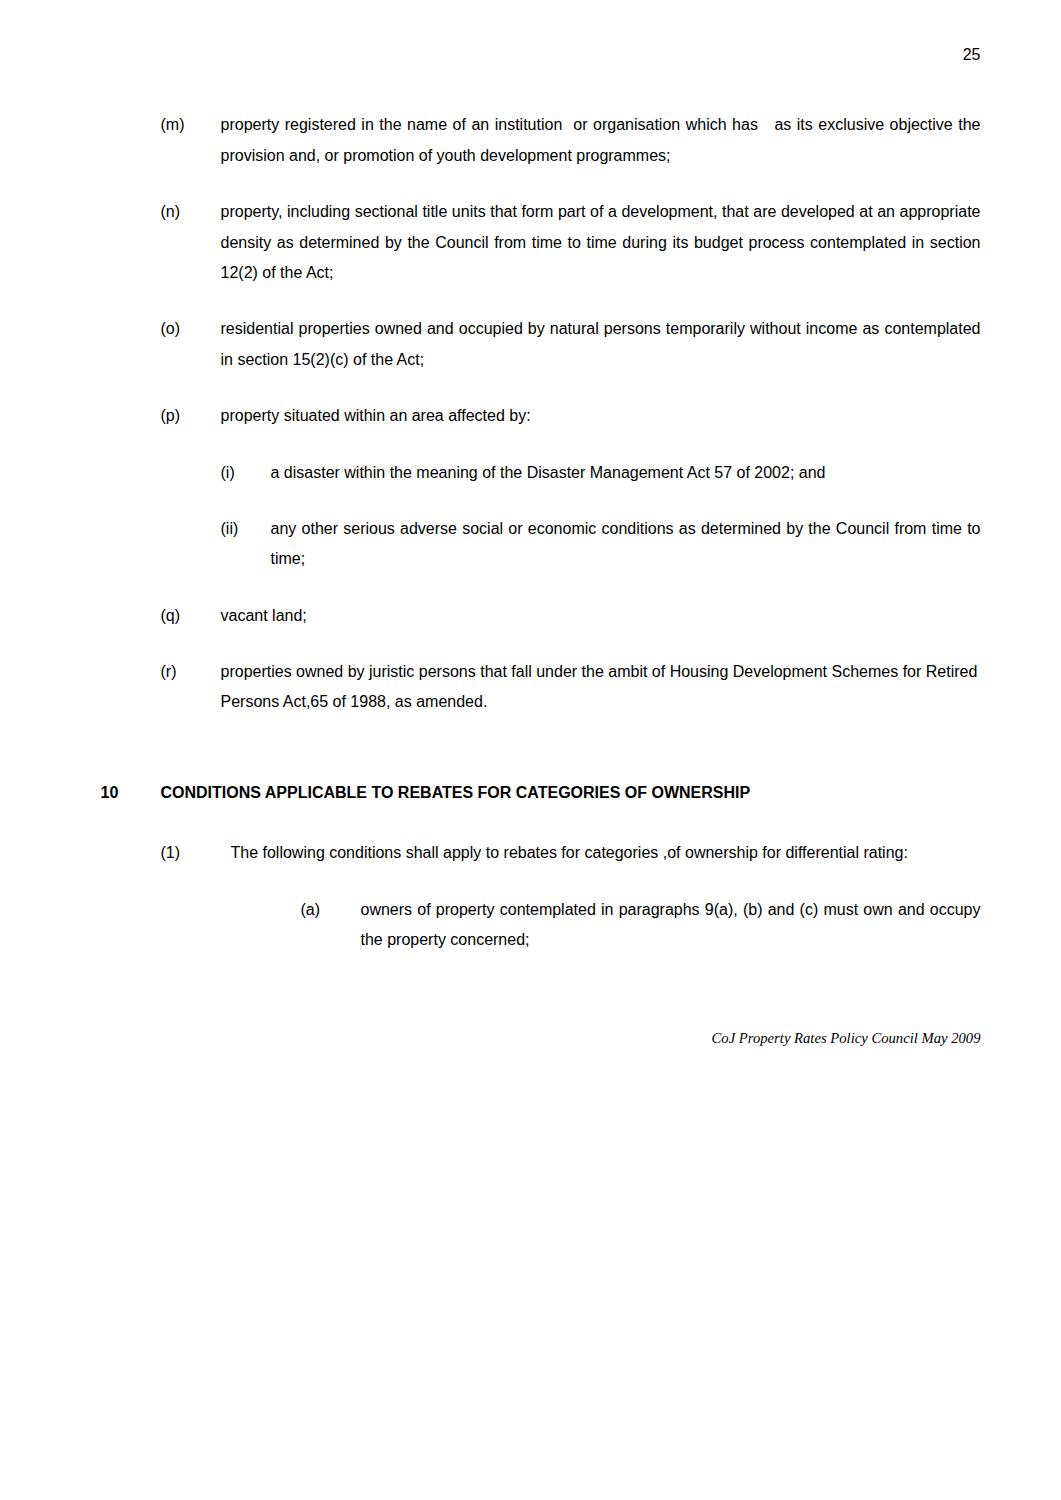25
(m)
property registered in the name of an institution or organisation which has as its exclusive objective the provision and, or promotion of youth development programmes;
(n)
property, including sectional title units that form part of a development, that are developed at an appropriate density as determined by the Council from time to time during its budget process contemplated in section 12(2) of the Act;
(o)
residential properties owned and occupied by natural persons temporarily without income as contemplated in section 15(2)(c) of the Act;
(p)
property situated within an area affected by:
(i)
a disaster within the meaning of the Disaster Management Act 57 of 2002; and
(ii)
any other serious adverse social or economic conditions as determined by the Council from time to time;
(q)
vacant land;
(r)
properties owned by juristic persons that fall under the ambit of Housing Development Schemes for Retired Persons Act,65 of 1988, as amended.
10 CONDITIONS APPLICABLE TO REBATES FOR CATEGORIES OF OWNERSHIP
(1)
The following conditions shall apply to rebates for categories ,of ownership for differential rating:
(a)
owners of property contemplated in paragraphs 9(a), (b) and (c) must own and occupy the property concerned;
CoJ Property Rates Policy Council May 2009